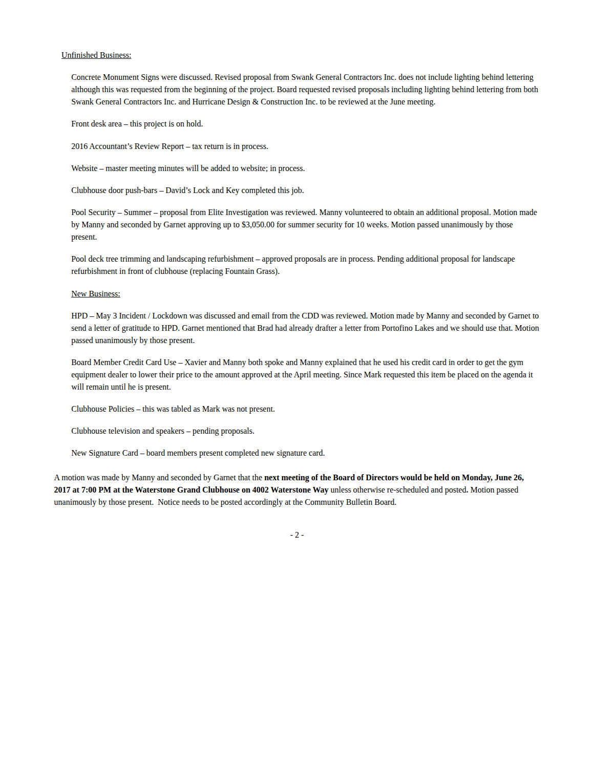Unfinished Business:
Concrete Monument Signs were discussed. Revised proposal from Swank General Contractors Inc. does not include lighting behind lettering although this was requested from the beginning of the project. Board requested revised proposals including lighting behind lettering from both Swank General Contractors Inc. and Hurricane Design & Construction Inc. to be reviewed at the June meeting.
Front desk area – this project is on hold.
2016 Accountant’s Review Report – tax return is in process.
Website – master meeting minutes will be added to website; in process.
Clubhouse door push-bars – David’s Lock and Key completed this job.
Pool Security – Summer – proposal from Elite Investigation was reviewed. Manny volunteered to obtain an additional proposal. Motion made by Manny and seconded by Garnet approving up to $3,050.00 for summer security for 10 weeks. Motion passed unanimously by those present.
Pool deck tree trimming and landscaping refurbishment – approved proposals are in process. Pending additional proposal for landscape refurbishment in front of clubhouse (replacing Fountain Grass).
New Business:
HPD – May 3 Incident / Lockdown was discussed and email from the CDD was reviewed. Motion made by Manny and seconded by Garnet to send a letter of gratitude to HPD. Garnet mentioned that Brad had already drafter a letter from Portofino Lakes and we should use that. Motion passed unanimously by those present.
Board Member Credit Card Use – Xavier and Manny both spoke and Manny explained that he used his credit card in order to get the gym equipment dealer to lower their price to the amount approved at the April meeting. Since Mark requested this item be placed on the agenda it will remain until he is present.
Clubhouse Policies – this was tabled as Mark was not present.
Clubhouse television and speakers – pending proposals.
New Signature Card – board members present completed new signature card.
A motion was made by Manny and seconded by Garnet that the next meeting of the Board of Directors would be held on Monday, June 26, 2017 at 7:00 PM at the Waterstone Grand Clubhouse on 4002 Waterstone Way unless otherwise re-scheduled and posted. Motion passed unanimously by those present. Notice needs to be posted accordingly at the Community Bulletin Board.
- 2 -